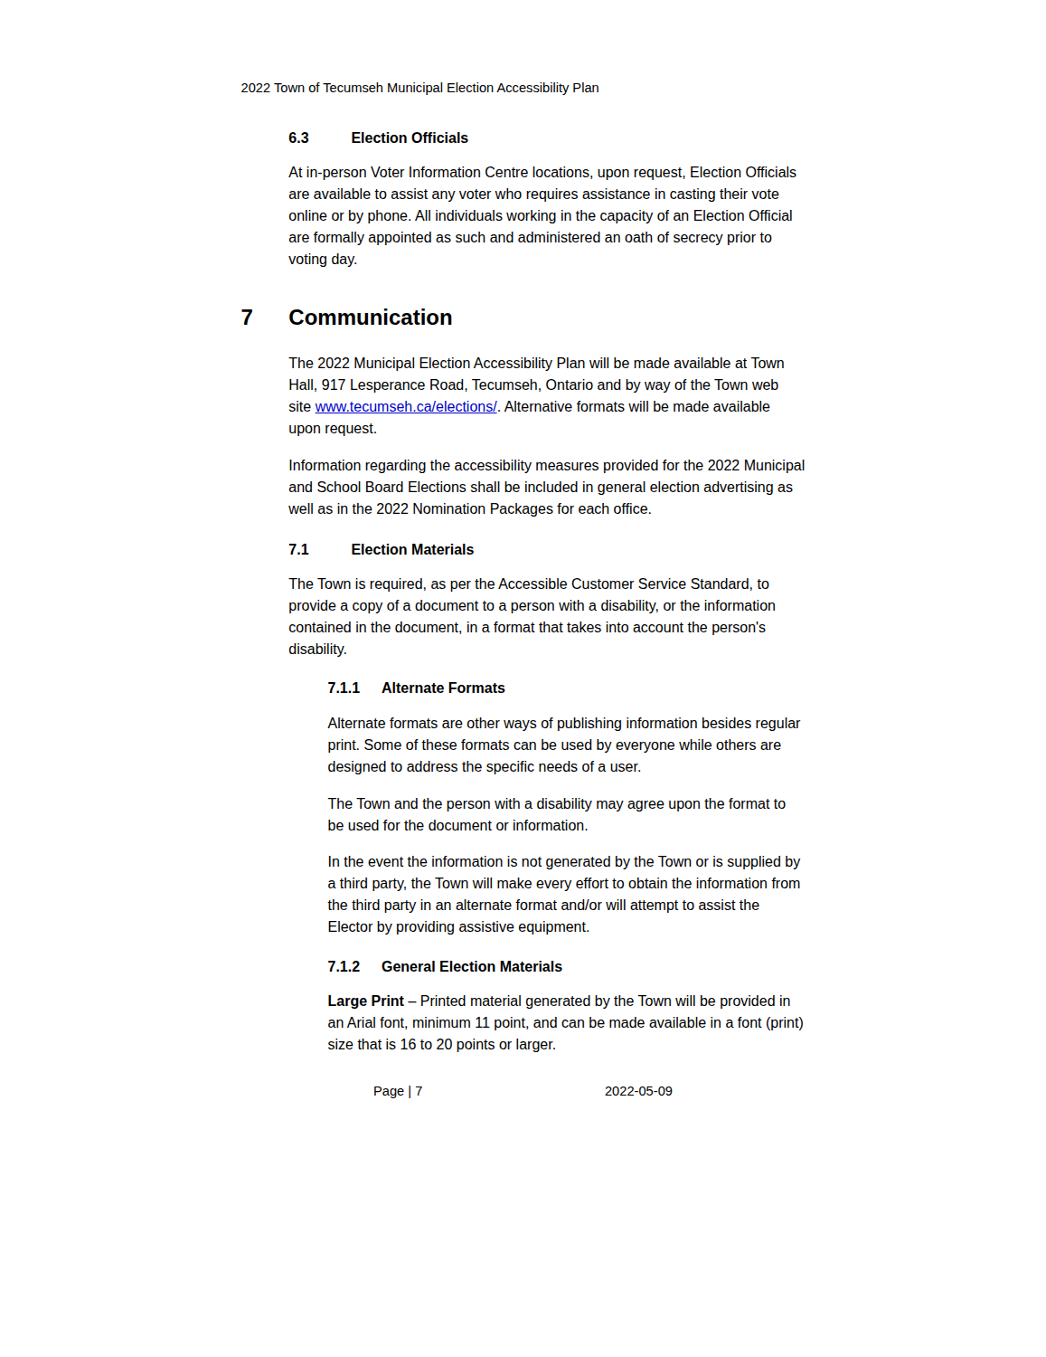2022 Town of Tecumseh Municipal Election Accessibility Plan
6.3 Election Officials
At in-person Voter Information Centre locations, upon request, Election Officials are available to assist any voter who requires assistance in casting their vote online or by phone. All individuals working in the capacity of an Election Official are formally appointed as such and administered an oath of secrecy prior to voting day.
7 Communication
The 2022 Municipal Election Accessibility Plan will be made available at Town Hall, 917 Lesperance Road, Tecumseh, Ontario and by way of the Town web site www.tecumseh.ca/elections/. Alternative formats will be made available upon request.
Information regarding the accessibility measures provided for the 2022 Municipal and School Board Elections shall be included in general election advertising as well as in the 2022 Nomination Packages for each office.
7.1 Election Materials
The Town is required, as per the Accessible Customer Service Standard, to provide a copy of a document to a person with a disability, or the information contained in the document, in a format that takes into account the person's disability.
7.1.1 Alternate Formats
Alternate formats are other ways of publishing information besides regular print. Some of these formats can be used by everyone while others are designed to address the specific needs of a user.
The Town and the person with a disability may agree upon the format to be used for the document or information.
In the event the information is not generated by the Town or is supplied by a third party, the Town will make every effort to obtain the information from the third party in an alternate format and/or will attempt to assist the Elector by providing assistive equipment.
7.1.2 General Election Materials
Large Print – Printed material generated by the Town will be provided in an Arial font, minimum 11 point, and can be made available in a font (print) size that is 16 to 20 points or larger.
Page | 7 2022-05-09